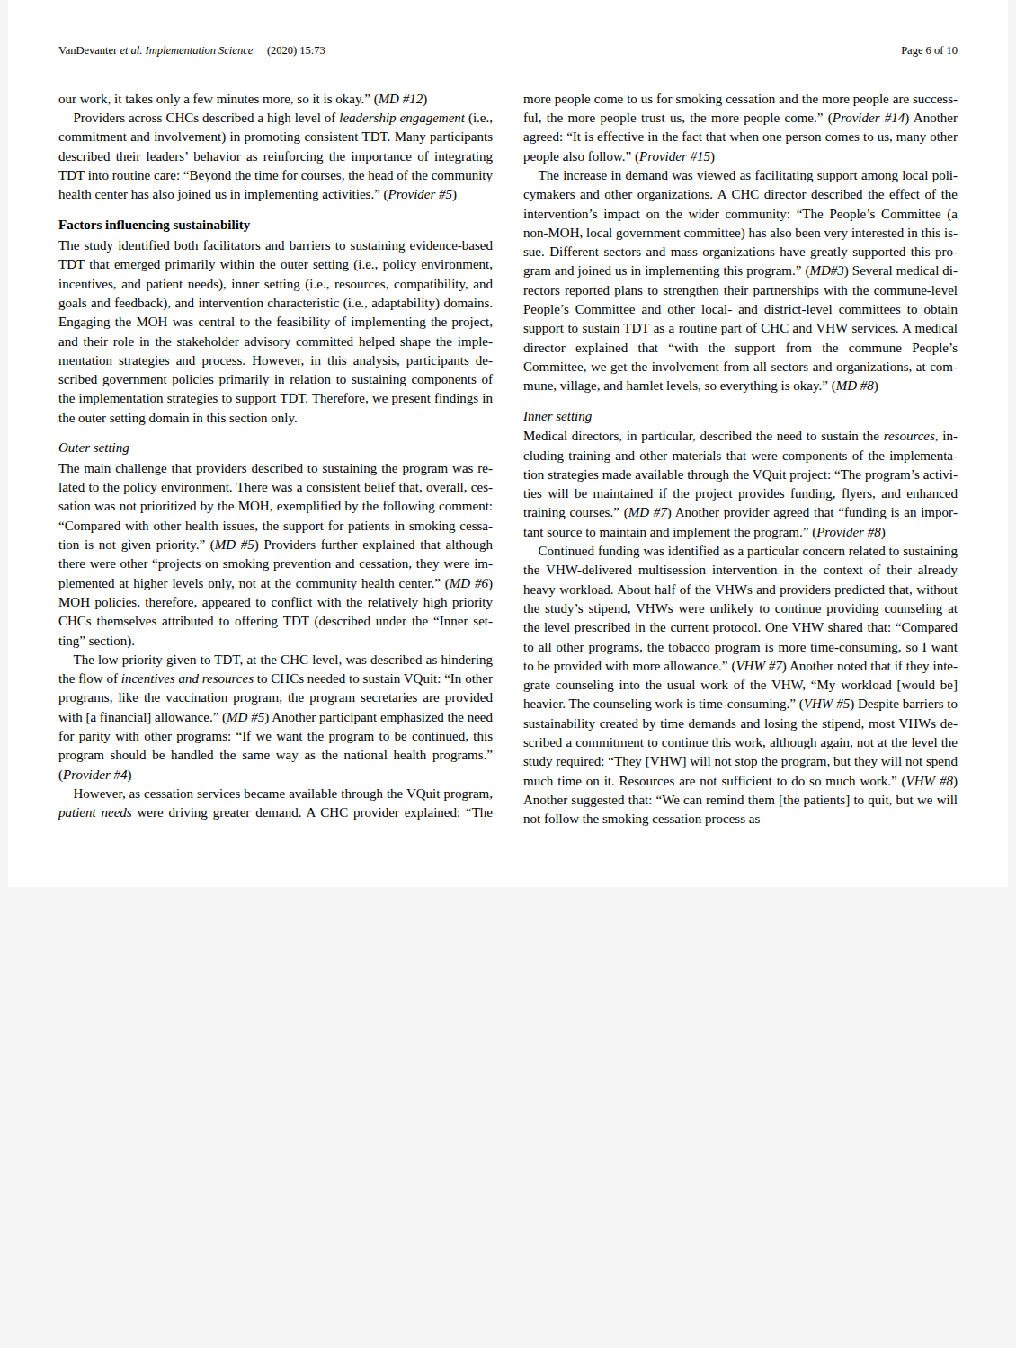VanDevanter et al. Implementation Science (2020) 15:73
Page 6 of 10
our work, it takes only a few minutes more, so it is okay.” (MD #12)
Providers across CHCs described a high level of leadership engagement (i.e., commitment and involvement) in promoting consistent TDT. Many participants described their leaders’ behavior as reinforcing the importance of integrating TDT into routine care: “Beyond the time for courses, the head of the community health center has also joined us in implementing activities.” (Provider #5)
Factors influencing sustainability
The study identified both facilitators and barriers to sustaining evidence-based TDT that emerged primarily within the outer setting (i.e., policy environment, incentives, and patient needs), inner setting (i.e., resources, compatibility, and goals and feedback), and intervention characteristic (i.e., adaptability) domains. Engaging the MOH was central to the feasibility of implementing the project, and their role in the stakeholder advisory committed helped shape the implementation strategies and process. However, in this analysis, participants described government policies primarily in relation to sustaining components of the implementation strategies to support TDT. Therefore, we present findings in the outer setting domain in this section only.
Outer setting
The main challenge that providers described to sustaining the program was related to the policy environment. There was a consistent belief that, overall, cessation was not prioritized by the MOH, exemplified by the following comment: “Compared with other health issues, the support for patients in smoking cessation is not given priority.” (MD #5) Providers further explained that although there were other “projects on smoking prevention and cessation, they were implemented at higher levels only, not at the community health center.” (MD #6) MOH policies, therefore, appeared to conflict with the relatively high priority CHCs themselves attributed to offering TDT (described under the “Inner setting” section).
The low priority given to TDT, at the CHC level, was described as hindering the flow of incentives and resources to CHCs needed to sustain VQuit: “In other programs, like the vaccination program, the program secretaries are provided with [a financial] allowance.” (MD #5) Another participant emphasized the need for parity with other programs: “If we want the program to be continued, this program should be handled the same way as the national health programs.” (Provider #4)
However, as cessation services became available through the VQuit program, patient needs were driving greater demand. A CHC provider explained: “The more people come to us for smoking cessation and the more people are successful, the more people trust us, the more people come.” (Provider #14) Another agreed: “It is effective in the fact that when one person comes to us, many other people also follow.” (Provider #15)
The increase in demand was viewed as facilitating support among local policymakers and other organizations. A CHC director described the effect of the intervention’s impact on the wider community: “The People’s Committee (a non-MOH, local government committee) has also been very interested in this issue. Different sectors and mass organizations have greatly supported this program and joined us in implementing this program.” (MD#3) Several medical directors reported plans to strengthen their partnerships with the commune-level People’s Committee and other local- and district-level committees to obtain support to sustain TDT as a routine part of CHC and VHW services. A medical director explained that “with the support from the commune People’s Committee, we get the involvement from all sectors and organizations, at commune, village, and hamlet levels, so everything is okay.” (MD #8)
Inner setting
Medical directors, in particular, described the need to sustain the resources, including training and other materials that were components of the implementation strategies made available through the VQuit project: “The program’s activities will be maintained if the project provides funding, flyers, and enhanced training courses.” (MD #7) Another provider agreed that “funding is an important source to maintain and implement the program.” (Provider #8)
Continued funding was identified as a particular concern related to sustaining the VHW-delivered multisession intervention in the context of their already heavy workload. About half of the VHWs and providers predicted that, without the study’s stipend, VHWs were unlikely to continue providing counseling at the level prescribed in the current protocol. One VHW shared that: “Compared to all other programs, the tobacco program is more time-consuming, so I want to be provided with more allowance.” (VHW #7) Another noted that if they integrate counseling into the usual work of the VHW, “My workload [would be] heavier. The counseling work is time-consuming.” (VHW #5) Despite barriers to sustainability created by time demands and losing the stipend, most VHWs described a commitment to continue this work, although again, not at the level the study required: “They [VHW] will not stop the program, but they will not spend much time on it. Resources are not sufficient to do so much work.” (VHW #8) Another suggested that: “We can remind them [the patients] to quit, but we will not follow the smoking cessation process as